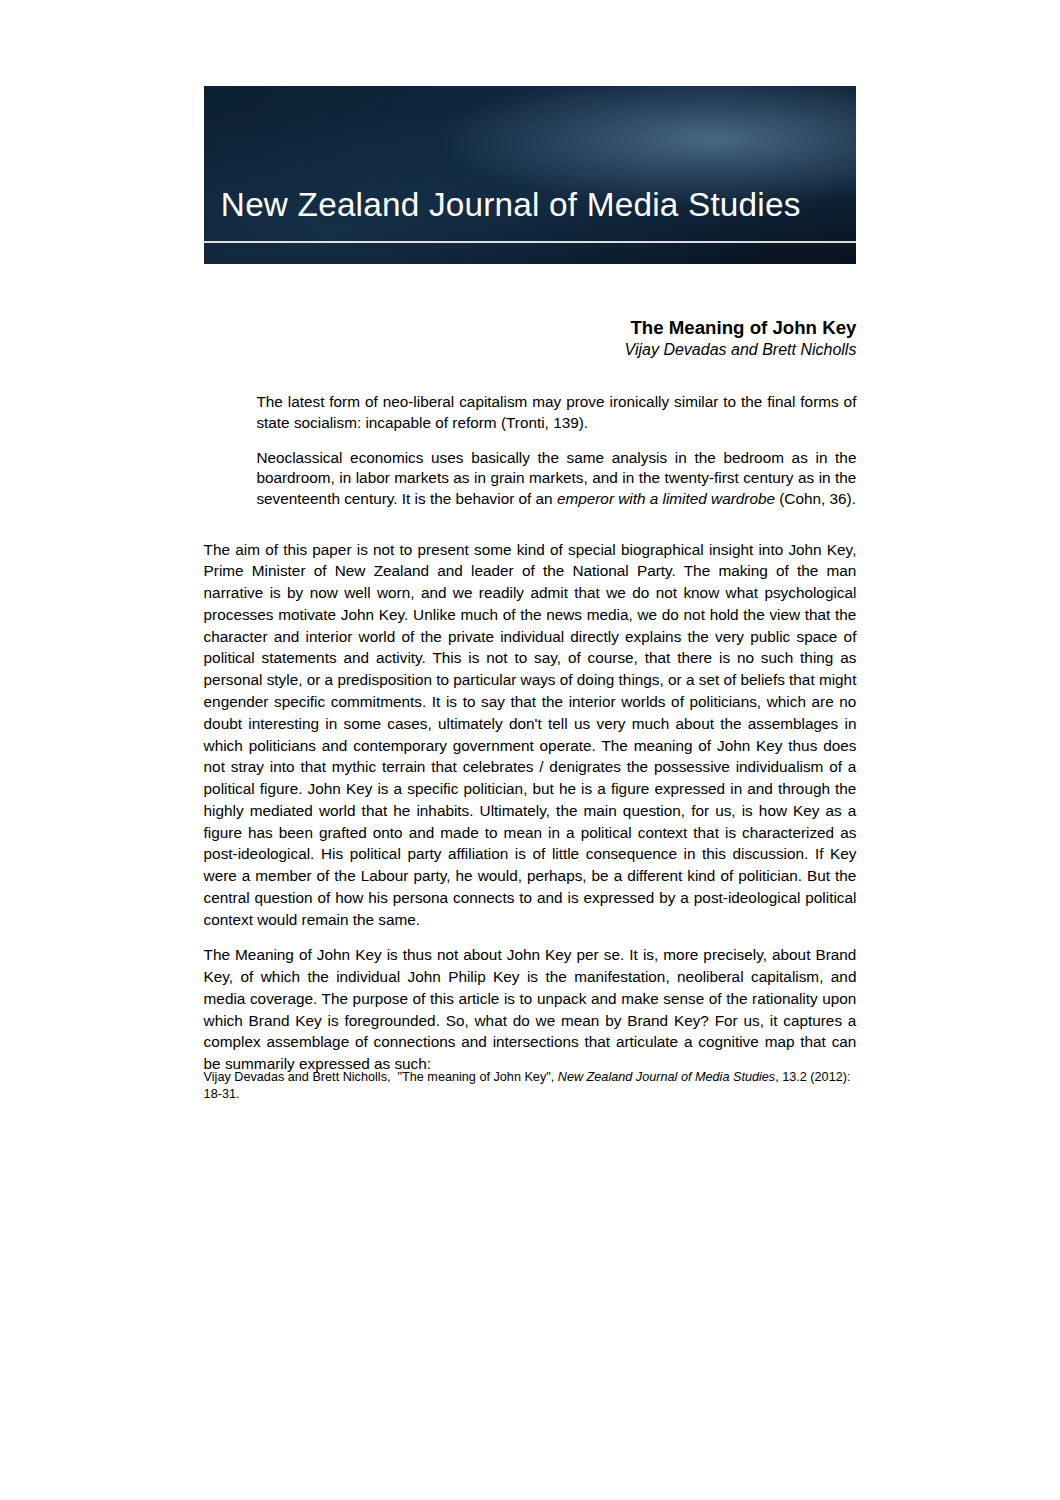New Zealand Journal of Media Studies
The Meaning of John Key
Vijay Devadas and Brett Nicholls
The latest form of neo-liberal capitalism may prove ironically similar to the final forms of state socialism: incapable of reform (Tronti, 139).
Neoclassical economics uses basically the same analysis in the bedroom as in the boardroom, in labor markets as in grain markets, and in the twenty-first century as in the seventeenth century. It is the behavior of an emperor with a limited wardrobe (Cohn, 36).
The aim of this paper is not to present some kind of special biographical insight into John Key, Prime Minister of New Zealand and leader of the National Party. The making of the man narrative is by now well worn, and we readily admit that we do not know what psychological processes motivate John Key. Unlike much of the news media, we do not hold the view that the character and interior world of the private individual directly explains the very public space of political statements and activity. This is not to say, of course, that there is no such thing as personal style, or a predisposition to particular ways of doing things, or a set of beliefs that might engender specific commitments. It is to say that the interior worlds of politicians, which are no doubt interesting in some cases, ultimately don't tell us very much about the assemblages in which politicians and contemporary government operate. The meaning of John Key thus does not stray into that mythic terrain that celebrates / denigrates the possessive individualism of a political figure. John Key is a specific politician, but he is a figure expressed in and through the highly mediated world that he inhabits. Ultimately, the main question, for us, is how Key as a figure has been grafted onto and made to mean in a political context that is characterized as post-ideological. His political party affiliation is of little consequence in this discussion. If Key were a member of the Labour party, he would, perhaps, be a different kind of politician. But the central question of how his persona connects to and is expressed by a post-ideological political context would remain the same.
The Meaning of John Key is thus not about John Key per se. It is, more precisely, about Brand Key, of which the individual John Philip Key is the manifestation, neoliberal capitalism, and media coverage. The purpose of this article is to unpack and make sense of the rationality upon which Brand Key is foregrounded. So, what do we mean by Brand Key? For us, it captures a complex assemblage of connections and intersections that articulate a cognitive map that can be summarily expressed as such:
Vijay Devadas and Brett Nicholls, "The meaning of John Key", New Zealand Journal of Media Studies, 13.2 (2012): 18-31.